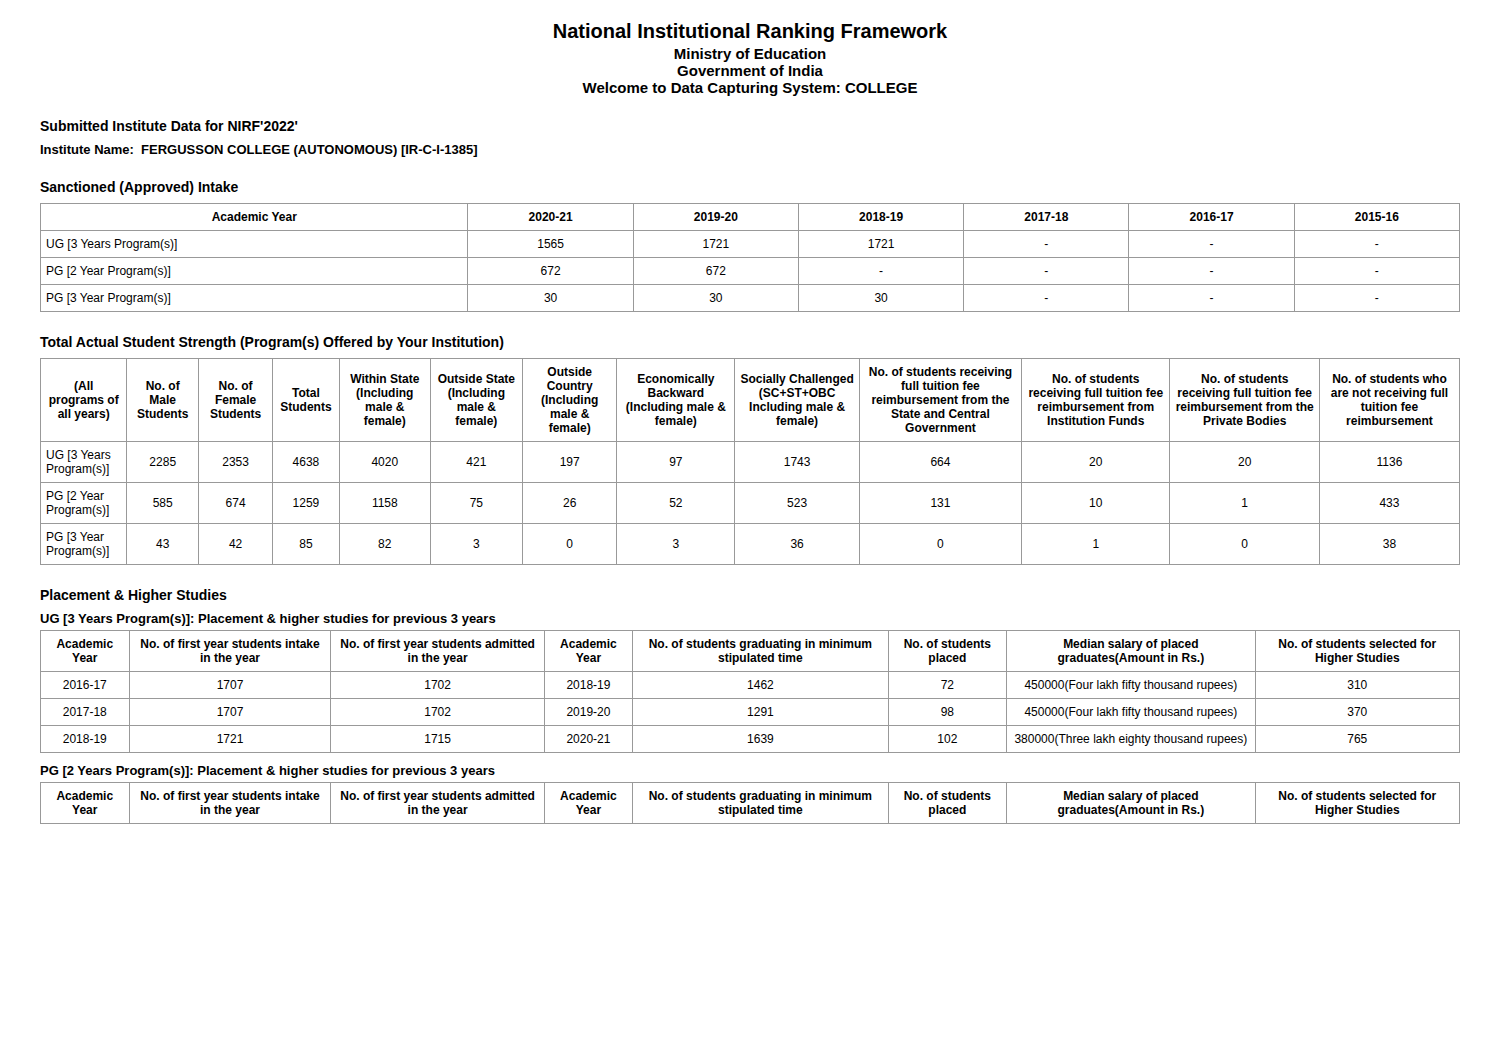National Institutional Ranking Framework
Ministry of Education
Government of India
Welcome to Data Capturing System: COLLEGE
Submitted Institute Data for NIRF'2022'
Institute Name: FERGUSSON COLLEGE (AUTONOMOUS) [IR-C-I-1385]
Sanctioned (Approved) Intake
| Academic Year | 2020-21 | 2019-20 | 2018-19 | 2017-18 | 2016-17 | 2015-16 |
| --- | --- | --- | --- | --- | --- | --- |
| UG [3 Years Program(s)] | 1565 | 1721 | 1721 | - | - | - |
| PG [2 Year Program(s)] | 672 | 672 | - | - | - | - |
| PG [3 Year Program(s)] | 30 | 30 | 30 | - | - | - |
Total Actual Student Strength (Program(s) Offered by Your Institution)
| (All programs of all years) | No. of Male Students | No. of Female Students | Total Students | Within State (Including male & female) | Outside State (Including male & female) | Outside Country (Including male & female) | Economically Backward (Including male & female) | Socially Challenged (SC+ST+OBC Including male & female) | No. of students receiving full tuition fee reimbursement from the State and Central Government | No. of students receiving full tuition fee reimbursement from Institution Funds | No. of students receiving full tuition fee reimbursement from the Private Bodies | No. of students who are not receiving full tuition fee reimbursement |
| --- | --- | --- | --- | --- | --- | --- | --- | --- | --- | --- | --- | --- |
| UG [3 Years Program(s)] | 2285 | 2353 | 4638 | 4020 | 421 | 197 | 97 | 1743 | 664 | 20 | 20 | 1136 |
| PG [2 Year Program(s)] | 585 | 674 | 1259 | 1158 | 75 | 26 | 52 | 523 | 131 | 10 | 1 | 433 |
| PG [3 Year Program(s)] | 43 | 42 | 85 | 82 | 3 | 0 | 3 | 36 | 0 | 1 | 0 | 38 |
Placement & Higher Studies
UG [3 Years Program(s)]: Placement & higher studies for previous 3 years
| Academic Year | No. of first year students intake in the year | No. of first year students admitted in the year | Academic Year | No. of students graduating in minimum stipulated time | No. of students placed | Median salary of placed graduates(Amount in Rs.) | No. of students selected for Higher Studies |
| --- | --- | --- | --- | --- | --- | --- | --- |
| 2016-17 | 1707 | 1702 | 2018-19 | 1462 | 72 | 450000(Four lakh fifty thousand rupees) | 310 |
| 2017-18 | 1707 | 1702 | 2019-20 | 1291 | 98 | 450000(Four lakh fifty thousand rupees) | 370 |
| 2018-19 | 1721 | 1715 | 2020-21 | 1639 | 102 | 380000(Three lakh eighty thousand rupees) | 765 |
PG [2 Years Program(s)]: Placement & higher studies for previous 3 years
| Academic Year | No. of first year students intake in the year | No. of first year students admitted in the year | Academic Year | No. of students graduating in minimum stipulated time | No. of students placed | Median salary of placed graduates(Amount in Rs.) | No. of students selected for Higher Studies |
| --- | --- | --- | --- | --- | --- | --- | --- |